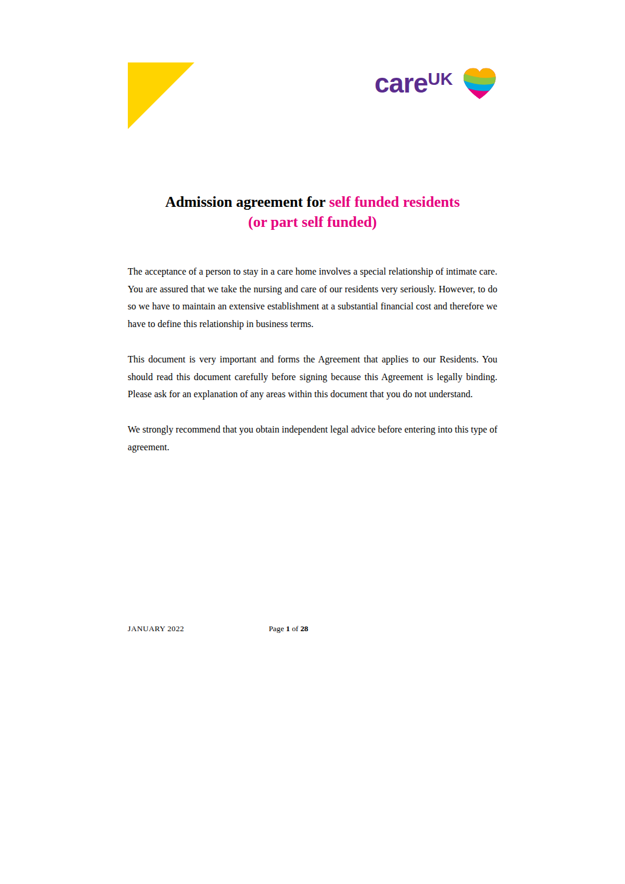careUK
Admission agreement for self funded residents
(or part self funded)
The acceptance of a person to stay in a care home involves a special relationship of intimate care. You are assured that we take the nursing and care of our residents very seriously. However, to do so we have to maintain an extensive establishment at a substantial financial cost and therefore we have to define this relationship in business terms.
This document is very important and forms the Agreement that applies to our Residents. You should read this document carefully before signing because this Agreement is legally binding. Please ask for an explanation of any areas within this document that you do not understand.
We strongly recommend that you obtain independent legal advice before entering into this type of agreement.
JANUARY 2022 Page 1 of 28